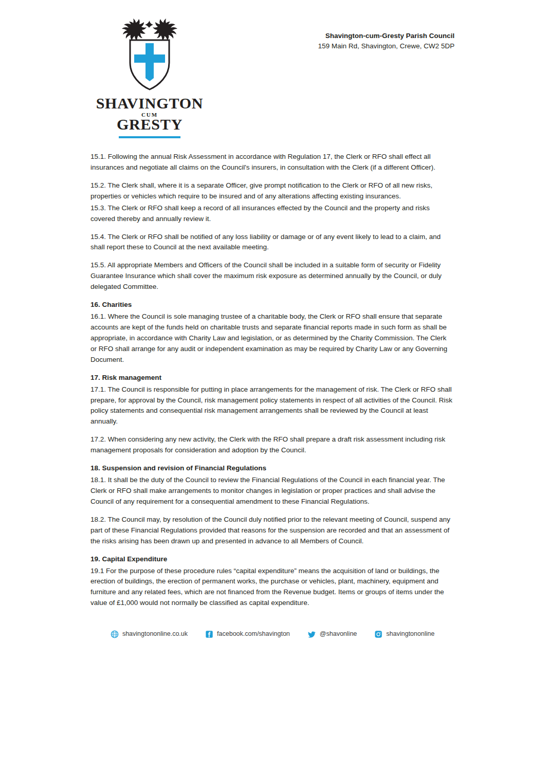SHAVINGTON
CUM
GRESTY
Shavington-cum-Gresty Parish Council
159 Main Rd, Shavington, Crewe, CW2 5DP
15.1. Following the annual Risk Assessment in accordance with Regulation 17, the Clerk or RFO shall effect all insurances and negotiate all claims on the Council's insurers, in consultation with the Clerk (if a different Officer).
15.2. The Clerk shall, where it is a separate Officer, give prompt notification to the Clerk or RFO of all new risks, properties or vehicles which require to be insured and of any alterations affecting existing insurances.
15.3. The Clerk or RFO shall keep a record of all insurances effected by the Council and the property and risks covered thereby and annually review it.
15.4. The Clerk or RFO shall be notified of any loss liability or damage or of any event likely to lead to a claim, and shall report these to Council at the next available meeting.
15.5. All appropriate Members and Officers of the Council shall be included in a suitable form of security or Fidelity Guarantee Insurance which shall cover the maximum risk exposure as determined annually by the Council, or duly delegated Committee.
16. Charities
16.1. Where the Council is sole managing trustee of a charitable body, the Clerk or RFO shall ensure that separate accounts are kept of the funds held on charitable trusts and separate financial reports made in such form as shall be appropriate, in accordance with Charity Law and legislation, or as determined by the Charity Commission. The Clerk or RFO shall arrange for any audit or independent examination as may be required by Charity Law or any Governing Document.
17. Risk management
17.1. The Council is responsible for putting in place arrangements for the management of risk. The Clerk or RFO shall prepare, for approval by the Council, risk management policy statements in respect of all activities of the Council. Risk policy statements and consequential risk management arrangements shall be reviewed by the Council at least annually.
17.2. When considering any new activity, the Clerk with the RFO shall prepare a draft risk assessment including risk management proposals for consideration and adoption by the Council.
18. Suspension and revision of Financial Regulations
18.1. It shall be the duty of the Council to review the Financial Regulations of the Council in each financial year. The Clerk or RFO shall make arrangements to monitor changes in legislation or proper practices and shall advise the Council of any requirement for a consequential amendment to these Financial Regulations.
18.2. The Council may, by resolution of the Council duly notified prior to the relevant meeting of Council, suspend any part of these Financial Regulations provided that reasons for the suspension are recorded and that an assessment of the risks arising has been drawn up and presented in advance to all Members of Council.
19. Capital Expenditure
19.1 For the purpose of these procedure rules “capital expenditure” means the acquisition of land or buildings, the erection of buildings, the erection of permanent works, the purchase or vehicles, plant, machinery, equipment and furniture and any related fees, which are not financed from the Revenue budget. Items or groups of items under the value of £1,000 would not normally be classified as capital expenditure.
shavingtononline.co.uk
facebook.com/shavington
@shavonline
shavingtononline